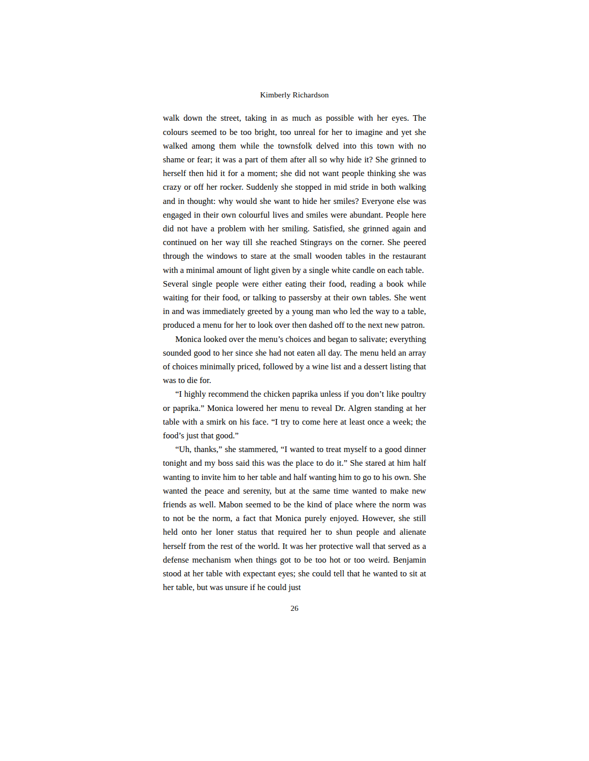Kimberly Richardson
walk down the street, taking in as much as possible with her eyes. The colours seemed to be too bright, too unreal for her to imagine and yet she walked among them while the townsfolk delved into this town with no shame or fear; it was a part of them after all so why hide it? She grinned to herself then hid it for a moment; she did not want people thinking she was crazy or off her rocker. Suddenly she stopped in mid stride in both walking and in thought: why would she want to hide her smiles? Everyone else was engaged in their own colourful lives and smiles were abundant. People here did not have a problem with her smiling. Satisfied, she grinned again and continued on her way till she reached Stingrays on the corner. She peered through the windows to stare at the small wooden tables in the restaurant with a minimal amount of light given by a single white candle on each table. Several single people were either eating their food, reading a book while waiting for their food, or talking to passersby at their own tables. She went in and was immediately greeted by a young man who led the way to a table, produced a menu for her to look over then dashed off to the next new patron.
Monica looked over the menu’s choices and began to salivate; everything sounded good to her since she had not eaten all day. The menu held an array of choices minimally priced, followed by a wine list and a dessert listing that was to die for.
“I highly recommend the chicken paprika unless if you don’t like poultry or paprika.” Monica lowered her menu to reveal Dr. Algren standing at her table with a smirk on his face. “I try to come here at least once a week; the food’s just that good.”
“Uh, thanks,” she stammered, “I wanted to treat myself to a good dinner tonight and my boss said this was the place to do it.” She stared at him half wanting to invite him to her table and half wanting him to go to his own. She wanted the peace and serenity, but at the same time wanted to make new friends as well. Mabon seemed to be the kind of place where the norm was to not be the norm, a fact that Monica purely enjoyed. However, she still held onto her loner status that required her to shun people and alienate herself from the rest of the world. It was her protective wall that served as a defense mechanism when things got to be too hot or too weird. Benjamin stood at her table with expectant eyes; she could tell that he wanted to sit at her table, but was unsure if he could just
26